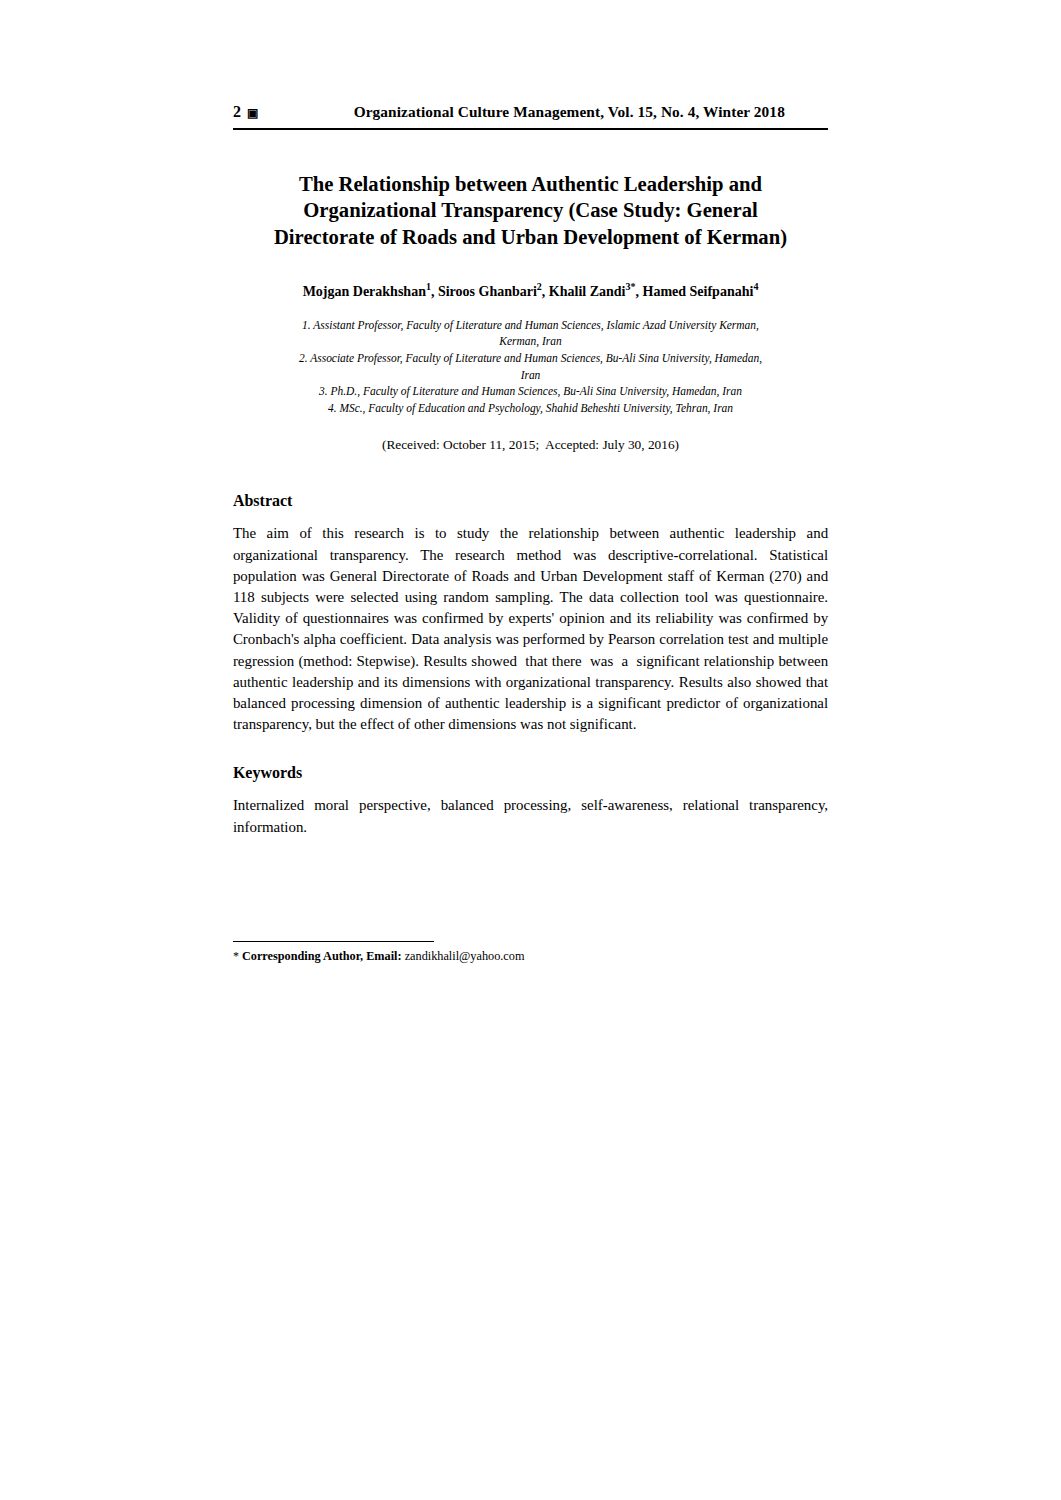2▣ Organizational Culture Management, Vol. 15, No. 4, Winter 2018
The Relationship between Authentic Leadership and
Organizational Transparency (Case Study: General
Directorate of Roads and Urban Development of Kerman)
Mojgan Derakhshan1, Siroos Ghanbari2, Khalil Zandi3*, Hamed Seifpanahi4
1. Assistant Professor, Faculty of Literature and Human Sciences, Islamic Azad University Kerman,
Kerman, Iran
2. Associate Professor, Faculty of Literature and Human Sciences, Bu-Ali Sina University, Hamedan,
Iran
3. Ph.D., Faculty of Literature and Human Sciences, Bu-Ali Sina University, Hamedan, Iran
4. MSc., Faculty of Education and Psychology, Shahid Beheshti University, Tehran, Iran
(Received: October 11, 2015; Accepted: July 30, 2016)
Abstract
The aim of this research is to study the relationship between authentic leadership and organizational transparency. The research method was descriptive-correlational. Statistical population was General Directorate of Roads and Urban Development staff of Kerman (270) and 118 subjects were selected using random sampling. The data collection tool was questionnaire. Validity of questionnaires was confirmed by experts' opinion and its reliability was confirmed by Cronbach's alpha coefficient. Data analysis was performed by Pearson correlation test and multiple regression (method: Stepwise). Results showed that there was a significant relationship between authentic leadership and its dimensions with organizational transparency. Results also showed that balanced processing dimension of authentic leadership is a significant predictor of organizational transparency, but the effect of other dimensions was not significant.
Keywords
Internalized moral perspective, balanced processing, self-awareness, relational transparency, information.
* Corresponding Author, Email: zandikhalil@yahoo.com